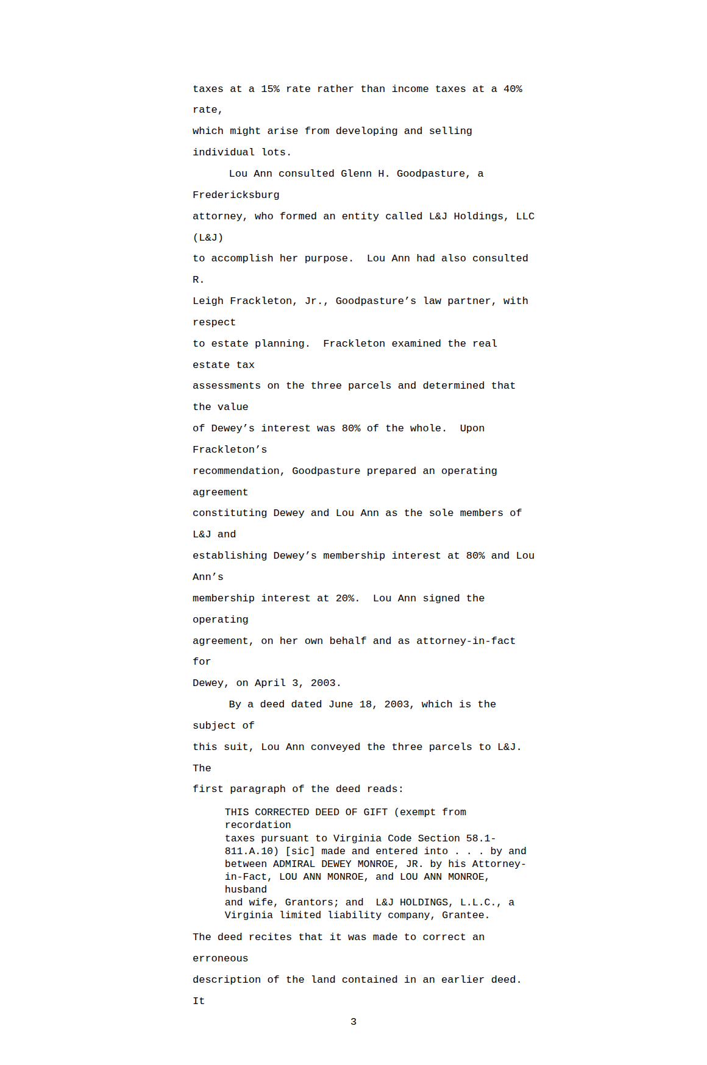taxes at a 15% rate rather than income taxes at a 40% rate,
which might arise from developing and selling individual lots.
Lou Ann consulted Glenn H. Goodpasture, a Fredericksburg
attorney, who formed an entity called L&J Holdings, LLC (L&J)
to accomplish her purpose. Lou Ann had also consulted R.
Leigh Frackleton, Jr., Goodpasture’s law partner, with respect
to estate planning. Frackleton examined the real estate tax
assessments on the three parcels and determined that the value
of Dewey’s interest was 80% of the whole. Upon Frackleton’s
recommendation, Goodpasture prepared an operating agreement
constituting Dewey and Lou Ann as the sole members of L&J and
establishing Dewey’s membership interest at 80% and Lou Ann’s
membership interest at 20%. Lou Ann signed the operating
agreement, on her own behalf and as attorney-in-fact for
Dewey, on April 3, 2003.
By a deed dated June 18, 2003, which is the subject of
this suit, Lou Ann conveyed the three parcels to L&J. The
first paragraph of the deed reads:
THIS CORRECTED DEED OF GIFT (exempt from recordation
taxes pursuant to Virginia Code Section 58.1-
811.A.10) [sic] made and entered into . . . by and
between ADMIRAL DEWEY MONROE, JR. by his Attorney-
in-Fact, LOU ANN MONROE, and LOU ANN MONROE, husband
and wife, Grantors; and L&J HOLDINGS, L.L.C., a
Virginia limited liability company, Grantee.
The deed recites that it was made to correct an erroneous
description of the land contained in an earlier deed. It
3